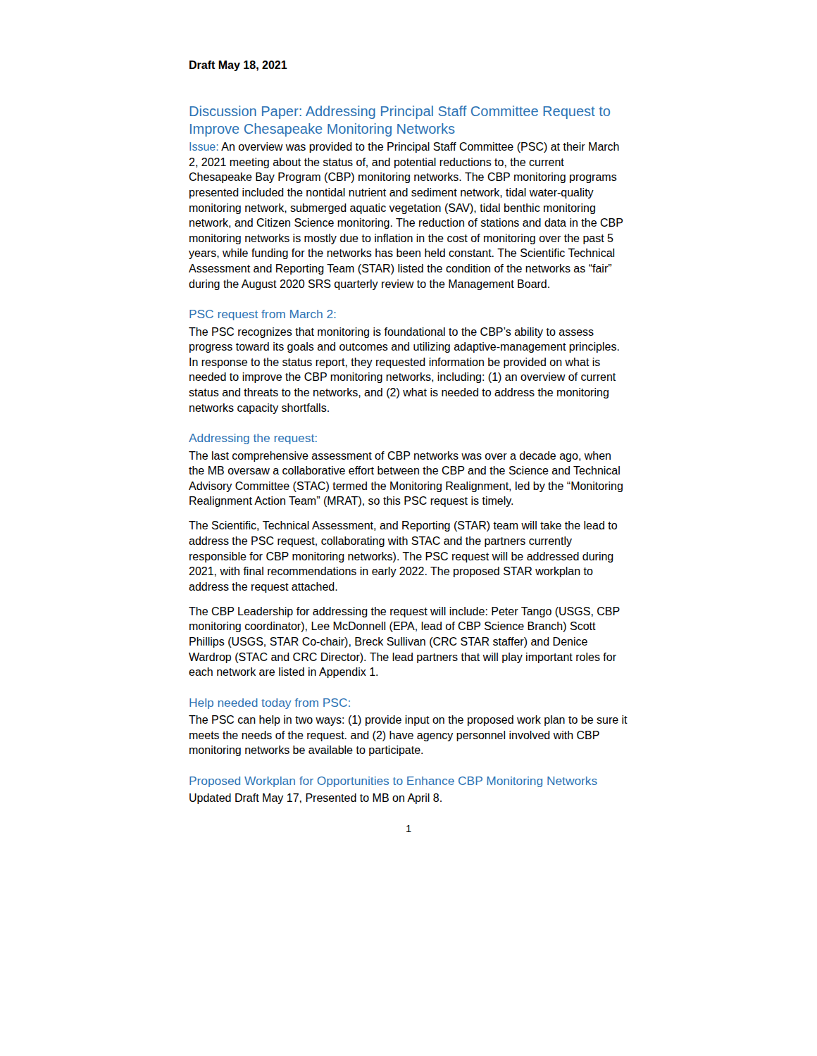Draft May 18, 2021
Discussion Paper: Addressing Principal Staff Committee Request to Improve Chesapeake Monitoring Networks
Issue: An overview was provided to the Principal Staff Committee (PSC) at their March 2, 2021 meeting about the status of, and potential reductions to, the current Chesapeake Bay Program (CBP) monitoring networks. The CBP monitoring programs presented included the nontidal nutrient and sediment network, tidal water-quality monitoring network, submerged aquatic vegetation (SAV), tidal benthic monitoring network, and Citizen Science monitoring. The reduction of stations and data in the CBP monitoring networks is mostly due to inflation in the cost of monitoring over the past 5 years, while funding for the networks has been held constant. The Scientific Technical Assessment and Reporting Team (STAR) listed the condition of the networks as “fair” during the August 2020 SRS quarterly review to the Management Board.
PSC request from March 2:
The PSC recognizes that monitoring is foundational to the CBP’s ability to assess progress toward its goals and outcomes and utilizing adaptive-management principles. In response to the status report, they requested information be provided on what is needed to improve the CBP monitoring networks, including: (1) an overview of current status and threats to the networks, and (2) what is needed to address the monitoring networks capacity shortfalls.
Addressing the request:
The last comprehensive assessment of CBP networks was over a decade ago, when the MB oversaw a collaborative effort between the CBP and the Science and Technical Advisory Committee (STAC) termed the Monitoring Realignment, led by the “Monitoring Realignment Action Team” (MRAT), so this PSC request is timely.
The Scientific, Technical Assessment, and Reporting (STAR) team will take the lead to address the PSC request, collaborating with STAC and the partners currently responsible for CBP monitoring networks). The PSC request will be addressed during 2021, with final recommendations in early 2022. The proposed STAR workplan to address the request attached.
The CBP Leadership for addressing the request will include: Peter Tango (USGS, CBP monitoring coordinator), Lee McDonnell (EPA, lead of CBP Science Branch) Scott Phillips (USGS, STAR Co-chair), Breck Sullivan (CRC STAR staffer) and Denice Wardrop (STAC and CRC Director). The lead partners that will play important roles for each network are listed in Appendix 1.
Help needed today from PSC:
The PSC can help in two ways: (1) provide input on the proposed work plan to be sure it meets the needs of the request. and (2) have agency personnel involved with CBP monitoring networks be available to participate.
Proposed Workplan for Opportunities to Enhance CBP Monitoring Networks
Updated Draft May 17, Presented to MB on April 8.
1